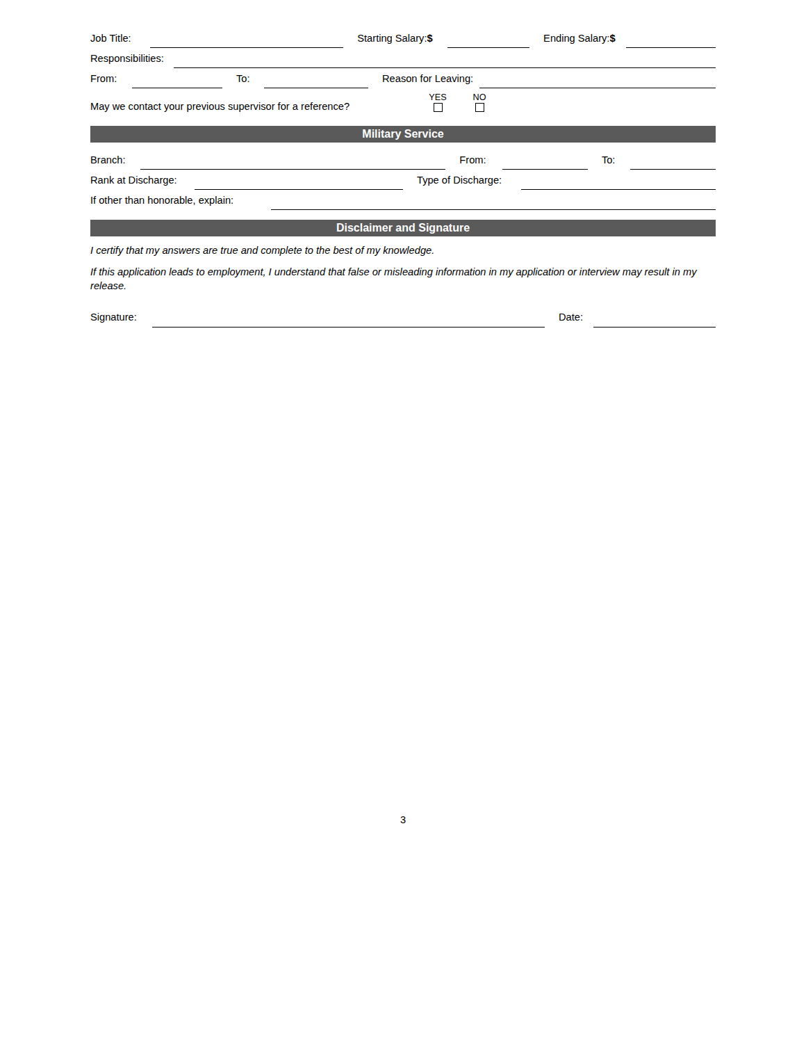| Job Title: | | Starting Salary: $ | | Ending Salary: $ | |
| Responsibilities: | |
| From: | | To: | | Reason for Leaving: | |
| May we contact your previous supervisor for a reference? | YES | NO | |
Military Service
| Branch: | | From: | | To: | |
| Rank at Discharge: | | Type of Discharge: | |
| If other than honorable, explain: | |
Disclaimer and Signature
I certify that my answers are true and complete to the best of my knowledge.
If this application leads to employment, I understand that false or misleading information in my application or interview may result in my release.
| Signature: | | Date: | |
3